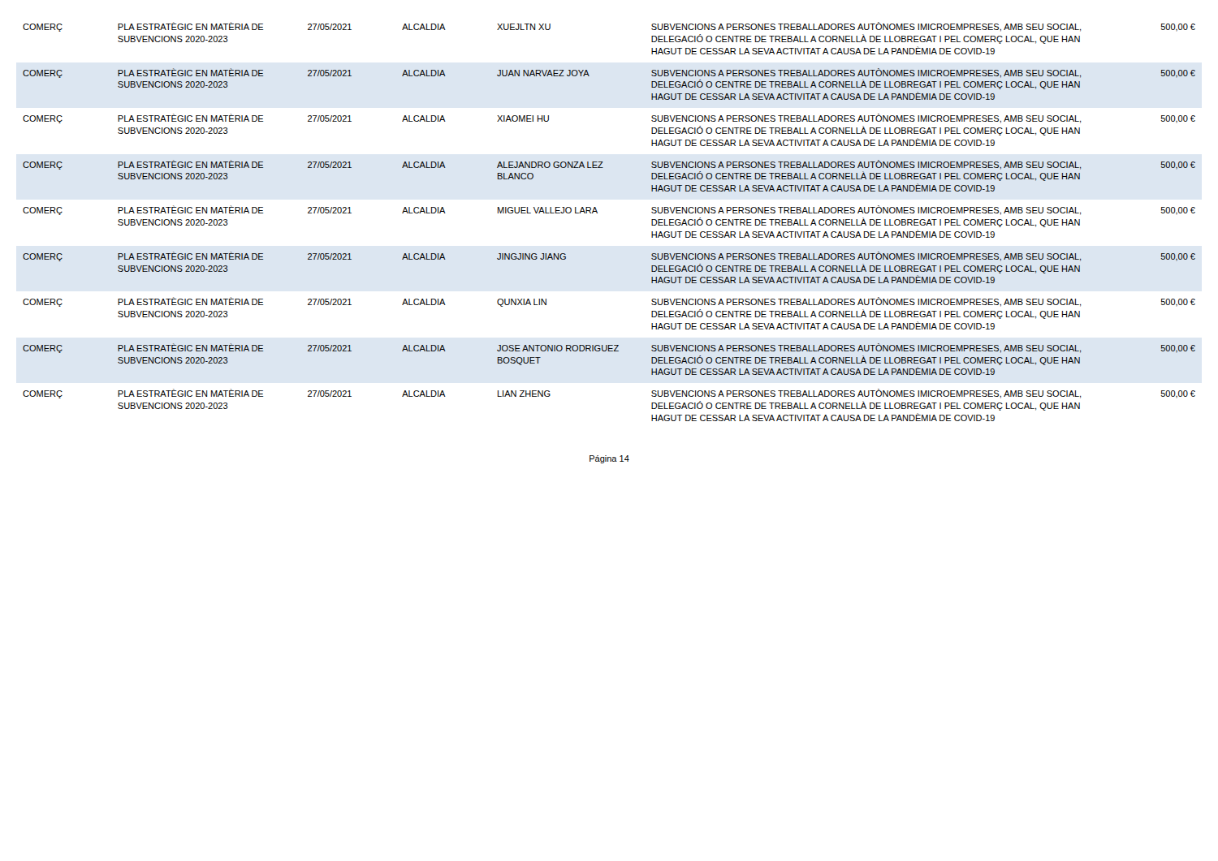| COMERÇ | PLA ESTRATÈGIC EN MATÈRIA DE SUBVENCIONS 2020-2023 | 27/05/2021 | ALCALDIA | XUEJLTN XU | SUBVENCIONS A PERSONES TREBALLADORES AUTÒNOMES IMICROEMPRESES, AMB SEU SOCIAL, DELEGACIÓ O CENTRE DE TREBALL A CORNELLÀ DE LLOBREGAT I PEL COMERÇ LOCAL, QUE HAN HAGUT DE CESSAR LA SEVA ACTIVITAT A CAUSA DE LA PANDÈMIA DE COVID-19 | 500,00 € |
| COMERÇ | PLA ESTRATÈGIC EN MATÈRIA DE SUBVENCIONS 2020-2023 | 27/05/2021 | ALCALDIA | JUAN NARVAEZ JOYA | SUBVENCIONS A PERSONES TREBALLADORES AUTÒNOMES IMICROEMPRESES, AMB SEU SOCIAL, DELEGACIÓ O CENTRE DE TREBALL A CORNELLÀ DE LLOBREGAT I PEL COMERÇ LOCAL, QUE HAN HAGUT DE CESSAR LA SEVA ACTIVITAT A CAUSA DE LA PANDÈMIA DE COVID-19 | 500,00 € |
| COMERÇ | PLA ESTRATÈGIC EN MATÈRIA DE SUBVENCIONS 2020-2023 | 27/05/2021 | ALCALDIA | XIAOMEI HU | SUBVENCIONS A PERSONES TREBALLADORES AUTÒNOMES IMICROEMPRESES, AMB SEU SOCIAL, DELEGACIÓ O CENTRE DE TREBALL A CORNELLÀ DE LLOBREGAT I PEL COMERÇ LOCAL, QUE HAN HAGUT DE CESSAR LA SEVA ACTIVITAT A CAUSA DE LA PANDÈMIA DE COVID-19 | 500,00 € |
| COMERÇ | PLA ESTRATÈGIC EN MATÈRIA DE SUBVENCIONS 2020-2023 | 27/05/2021 | ALCALDIA | ALEJANDRO GONZA LEZ BLANCO | SUBVENCIONS A PERSONES TREBALLADORES AUTÒNOMES IMICROEMPRESES, AMB SEU SOCIAL, DELEGACIÓ O CENTRE DE TREBALL A CORNELLÀ DE LLOBREGAT I PEL COMERÇ LOCAL, QUE HAN HAGUT DE CESSAR LA SEVA ACTIVITAT A CAUSA DE LA PANDÈMIA DE COVID-19 | 500,00 € |
| COMERÇ | PLA ESTRATÈGIC EN MATÈRIA DE SUBVENCIONS 2020-2023 | 27/05/2021 | ALCALDIA | MIGUEL VALLEJO LARA | SUBVENCIONS A PERSONES TREBALLADORES AUTÒNOMES IMICROEMPRESES, AMB SEU SOCIAL, DELEGACIÓ O CENTRE DE TREBALL A CORNELLÀ DE LLOBREGAT I PEL COMERÇ LOCAL, QUE HAN HAGUT DE CESSAR LA SEVA ACTIVITAT A CAUSA DE LA PANDÈMIA DE COVID-19 | 500,00 € |
| COMERÇ | PLA ESTRATÈGIC EN MATÈRIA DE SUBVENCIONS 2020-2023 | 27/05/2021 | ALCALDIA | JINGJING JIANG | SUBVENCIONS A PERSONES TREBALLADORES AUTÒNOMES IMICROEMPRESES, AMB SEU SOCIAL, DELEGACIÓ O CENTRE DE TREBALL A CORNELLÀ DE LLOBREGAT I PEL COMERÇ LOCAL, QUE HAN HAGUT DE CESSAR LA SEVA ACTIVITAT A CAUSA DE LA PANDÈMIA DE COVID-19 | 500,00 € |
| COMERÇ | PLA ESTRATÈGIC EN MATÈRIA DE SUBVENCIONS 2020-2023 | 27/05/2021 | ALCALDIA | QUNXIA LIN | SUBVENCIONS A PERSONES TREBALLADORES AUTÒNOMES IMICROEMPRESES, AMB SEU SOCIAL, DELEGACIÓ O CENTRE DE TREBALL A CORNELLÀ DE LLOBREGAT I PEL COMERÇ LOCAL, QUE HAN HAGUT DE CESSAR LA SEVA ACTIVITAT A CAUSA DE LA PANDÈMIA DE COVID-19 | 500,00 € |
| COMERÇ | PLA ESTRATÈGIC EN MATÈRIA DE SUBVENCIONS 2020-2023 | 27/05/2021 | ALCALDIA | JOSE ANTONIO RODRIGUEZ BOSQUET | SUBVENCIONS A PERSONES TREBALLADORES AUTÒNOMES IMICROEMPRESES, AMB SEU SOCIAL, DELEGACIÓ O CENTRE DE TREBALL A CORNELLÀ DE LLOBREGAT I PEL COMERÇ LOCAL, QUE HAN HAGUT DE CESSAR LA SEVA ACTIVITAT A CAUSA DE LA PANDÈMIA DE COVID-19 | 500,00 € |
| COMERÇ | PLA ESTRATÈGIC EN MATÈRIA DE SUBVENCIONS 2020-2023 | 27/05/2021 | ALCALDIA | LIAN ZHENG | SUBVENCIONS A PERSONES TREBALLADORES AUTÒNOMES IMICROEMPRESES, AMB SEU SOCIAL, DELEGACIÓ O CENTRE DE TREBALL A CORNELLÀ DE LLOBREGAT I PEL COMERÇ LOCAL, QUE HAN HAGUT DE CESSAR LA SEVA ACTIVITAT A CAUSA DE LA PANDÈMIA DE COVID-19 | 500,00 € |
Página 14